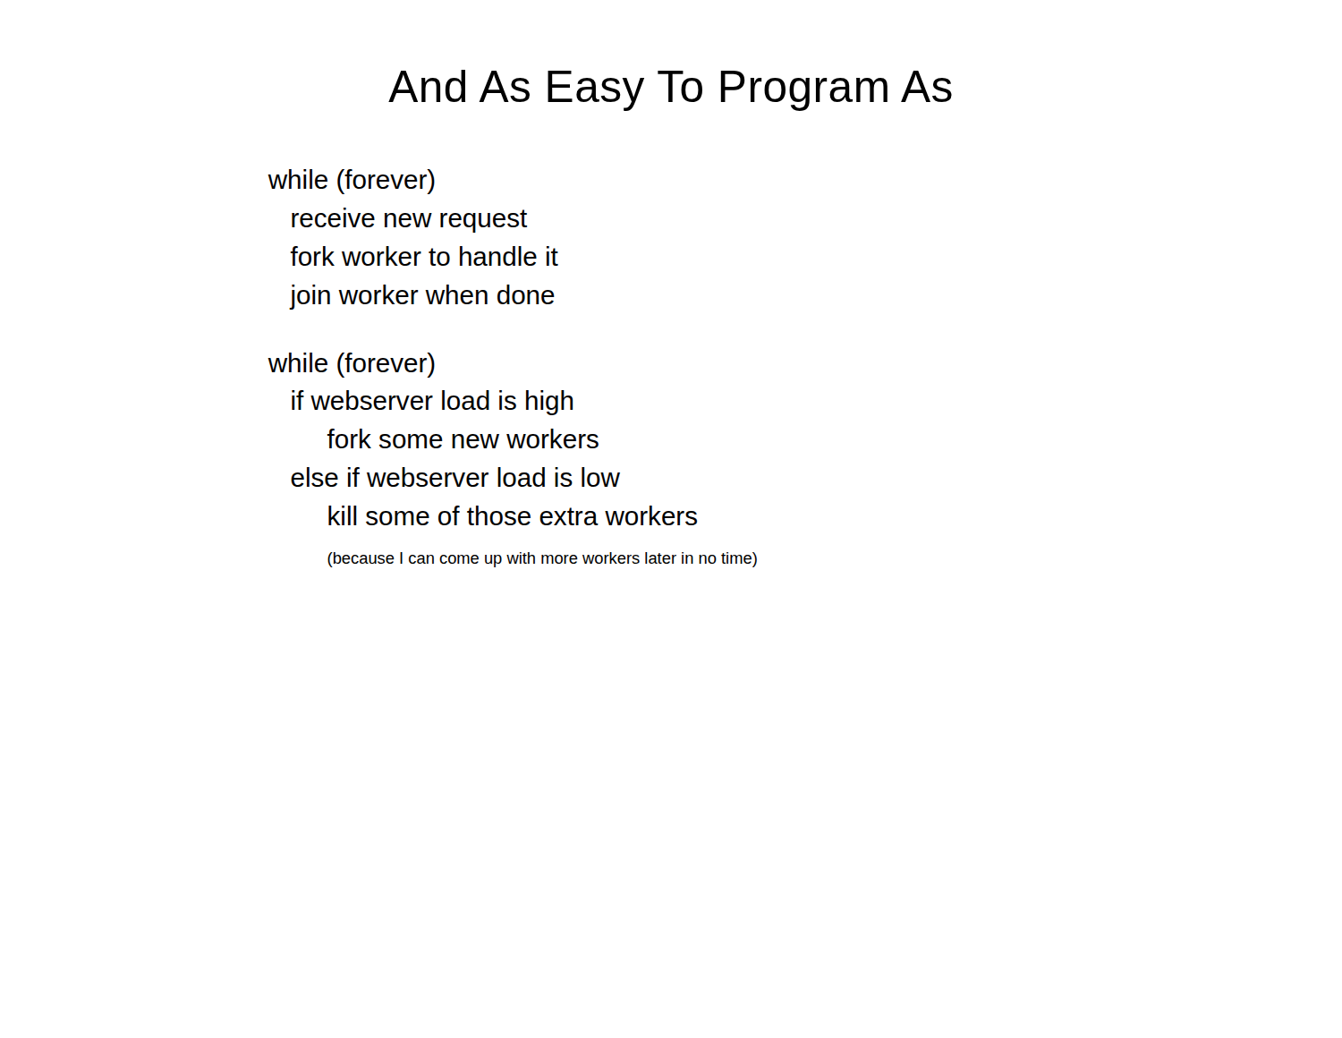And As Easy To Program As
while (forever)
   receive new request
   fork worker to handle it
   join worker when done
 while (forever)
   if webserver load is high
        fork some new workers
   else if webserver load is low
        kill some of those extra workers
        (because I can come up with more workers later in no time)